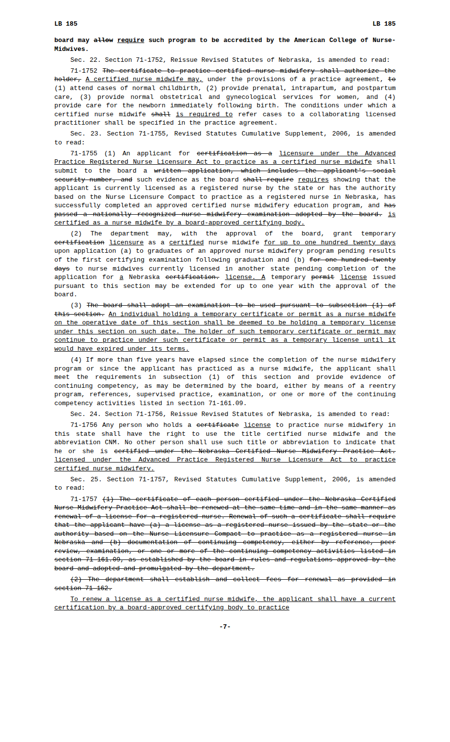LB 185 LB 185
board may allow require such program to be accredited by the American College of Nurse-Midwives.
Sec. 22. Section 71-1752, Reissue Revised Statutes of Nebraska, is amended to read:
71-1752 The certificate to practice certified nurse midwifery shall authorize the holder, A certified nurse midwife may, under the provisions of a practice agreement, to (1) attend cases of normal childbirth, (2) provide prenatal, intrapartum, and postpartum care, (3) provide normal obstetrical and gynecological services for women, and (4) provide care for the newborn immediately following birth. The conditions under which a certified nurse midwife shall is required to refer cases to a collaborating licensed practitioner shall be specified in the practice agreement.
Sec. 23. Section 71-1755, Revised Statutes Cumulative Supplement, 2006, is amended to read:
71-1755 (1) An applicant for certification as a licensure under the Advanced Practice Registered Nurse Licensure Act to practice as a certified nurse midwife shall submit to the board a written application, which includes the applicant's social security number, and such evidence as the board shall require requires showing that the applicant is currently licensed as a registered nurse by the state or has the authority based on the Nurse Licensure Compact to practice as a registered nurse in Nebraska, has successfully completed an approved certified nurse midwifery education program, and has passed a nationally recognized nurse midwifery examination adopted by the board. is certified as a nurse midwife by a board-approved certifying body.
(2) The department may, with the approval of the board, grant temporary certification licensure as a certified nurse midwife for up to one hundred twenty days upon application (a) to graduates of an approved nurse midwifery program pending results of the first certifying examination following graduation and (b) for one hundred twenty days to nurse midwives currently licensed in another state pending completion of the application for a Nebraska certification. license. A temporary permit license issued pursuant to this section may be extended for up to one year with the approval of the board.
(3) The board shall adopt an examination to be used pursuant to subsection (1) of this section. An individual holding a temporary certificate or permit as a nurse midwife on the operative date of this section shall be deemed to be holding a temporary license under this section on such date. The holder of such temporary certificate or permit may continue to practice under such certificate or permit as a temporary license until it would have expired under its terms.
(4) If more than five years have elapsed since the completion of the nurse midwifery program or since the applicant has practiced as a nurse midwife, the applicant shall meet the requirements in subsection (1) of this section and provide evidence of continuing competency, as may be determined by the board, either by means of a reentry program, references, supervised practice, examination, or one or more of the continuing competency activities listed in section 71-161.09.
Sec. 24. Section 71-1756, Reissue Revised Statutes of Nebraska, is amended to read:
71-1756 Any person who holds a certificate license to practice nurse midwifery in this state shall have the right to use the title certified nurse midwife and the abbreviation CNM. No other person shall use such title or abbreviation to indicate that he or she is certified under the Nebraska Certified Nurse Midwifery Practice Act. licensed under the Advanced Practice Registered Nurse Licensure Act to practice certified nurse midwifery.
Sec. 25. Section 71-1757, Revised Statutes Cumulative Supplement, 2006, is amended to read:
71-1757 (1) The certificate of each person certified under the Nebraska Certified Nurse Midwifery Practice Act shall be renewed at the same time and in the same manner as renewal of a license for a registered nurse. Renewal of such a certificate shall require that the applicant have (a) a license as a registered nurse issued by the state or the authority based on the Nurse Licensure Compact to practice as a registered nurse in Nebraska and (b) documentation of continuing competency, either by reference, peer review, examination, or one or more of the continuing competency activities listed in section 71-161.09, as established by the board in rules and regulations approved by the board and adopted and promulgated by the department.
(2) The department shall establish and collect fees for renewal as provided in section 71-162.
To renew a license as a certified nurse midwife, the applicant shall have a current certification by a board-approved certifying body to practice
-7-